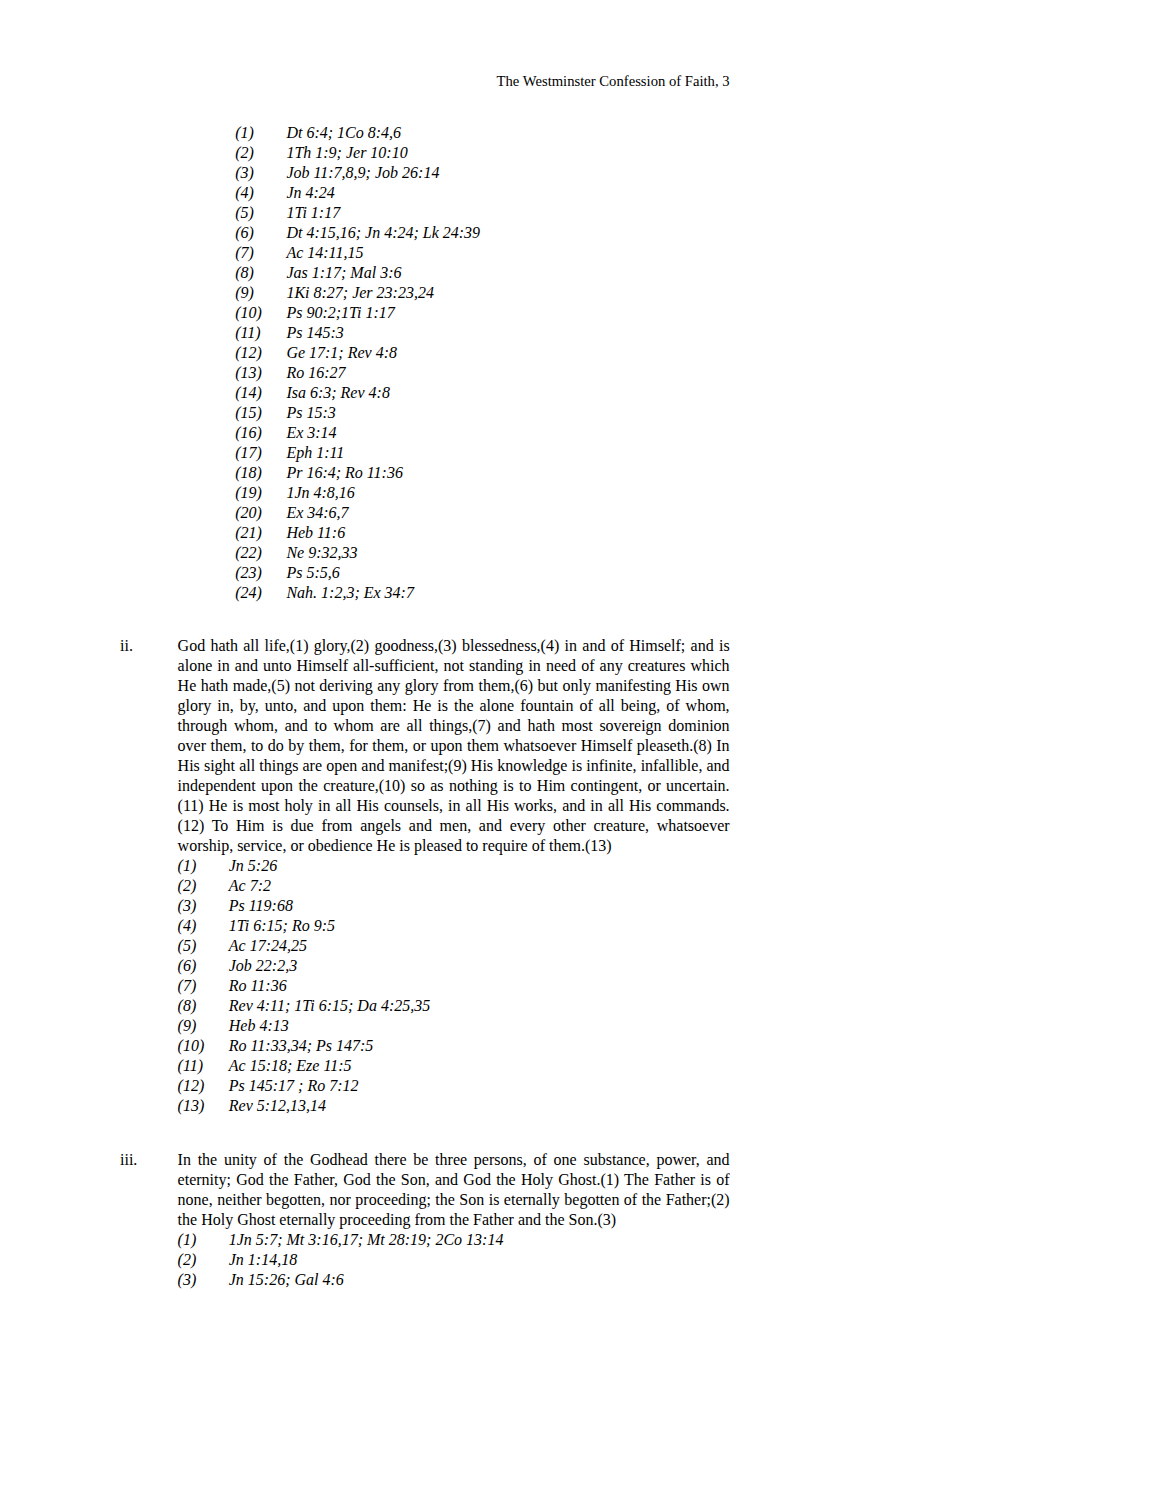The Westminster Confession of Faith, 3
(1) Dt 6:4; 1Co 8:4,6
(2) 1Th 1:9; Jer 10:10
(3) Job 11:7,8,9; Job 26:14
(4) Jn 4:24
(5) 1Ti 1:17
(6) Dt 4:15,16; Jn 4:24; Lk 24:39
(7) Ac 14:11,15
(8) Jas 1:17; Mal 3:6
(9) 1Ki 8:27; Jer 23:23,24
(10) Ps 90:2;1Ti 1:17
(11) Ps 145:3
(12) Ge 17:1; Rev 4:8
(13) Ro 16:27
(14) Isa 6:3; Rev 4:8
(15) Ps 15:3
(16) Ex 3:14
(17) Eph 1:11
(18) Pr 16:4; Ro 11:36
(19) 1Jn 4:8,16
(20) Ex 34:6,7
(21) Heb 11:6
(22) Ne 9:32,33
(23) Ps 5:5,6
(24) Nah. 1:2,3; Ex 34:7
ii.
God hath all life,(1) glory,(2) goodness,(3) blessedness,(4) in and of Himself; and is alone in and unto Himself all-sufficient, not standing in need of any creatures which He hath made,(5) not deriving any glory from them,(6) but only manifesting His own glory in, by, unto, and upon them: He is the alone fountain of all being, of whom, through whom, and to whom are all things,(7) and hath most sovereign dominion over them, to do by them, for them, or upon them whatsoever Himself pleaseth.(8) In His sight all things are open and manifest;(9) His knowledge is infinite, infallible, and independent upon the creature,(10) so as nothing is to Him contingent, or uncertain.(11) He is most holy in all His counsels, in all His works, and in all His commands.(12) To Him is due from angels and men, and every other creature, whatsoever worship, service, or obedience He is pleased to require of them.(13)
(1) Jn 5:26
(2) Ac 7:2
(3) Ps 119:68
(4) 1Ti 6:15; Ro 9:5
(5) Ac 17:24,25
(6) Job 22:2,3
(7) Ro 11:36
(8) Rev 4:11; 1Ti 6:15; Da 4:25,35
(9) Heb 4:13
(10) Ro 11:33,34; Ps 147:5
(11) Ac 15:18; Eze 11:5
(12) Ps 145:17 ; Ro 7:12
(13) Rev 5:12,13,14
iii.
In the unity of the Godhead there be three persons, of one substance, power, and eternity; God the Father, God the Son, and God the Holy Ghost.(1) The Father is of none, neither begotten, nor proceeding; the Son is eternally begotten of the Father;(2) the Holy Ghost eternally proceeding from the Father and the Son.(3)
(1) 1Jn 5:7; Mt 3:16,17; Mt 28:19; 2Co 13:14
(2) Jn 1:14,18
(3) Jn 15:26; Gal 4:6